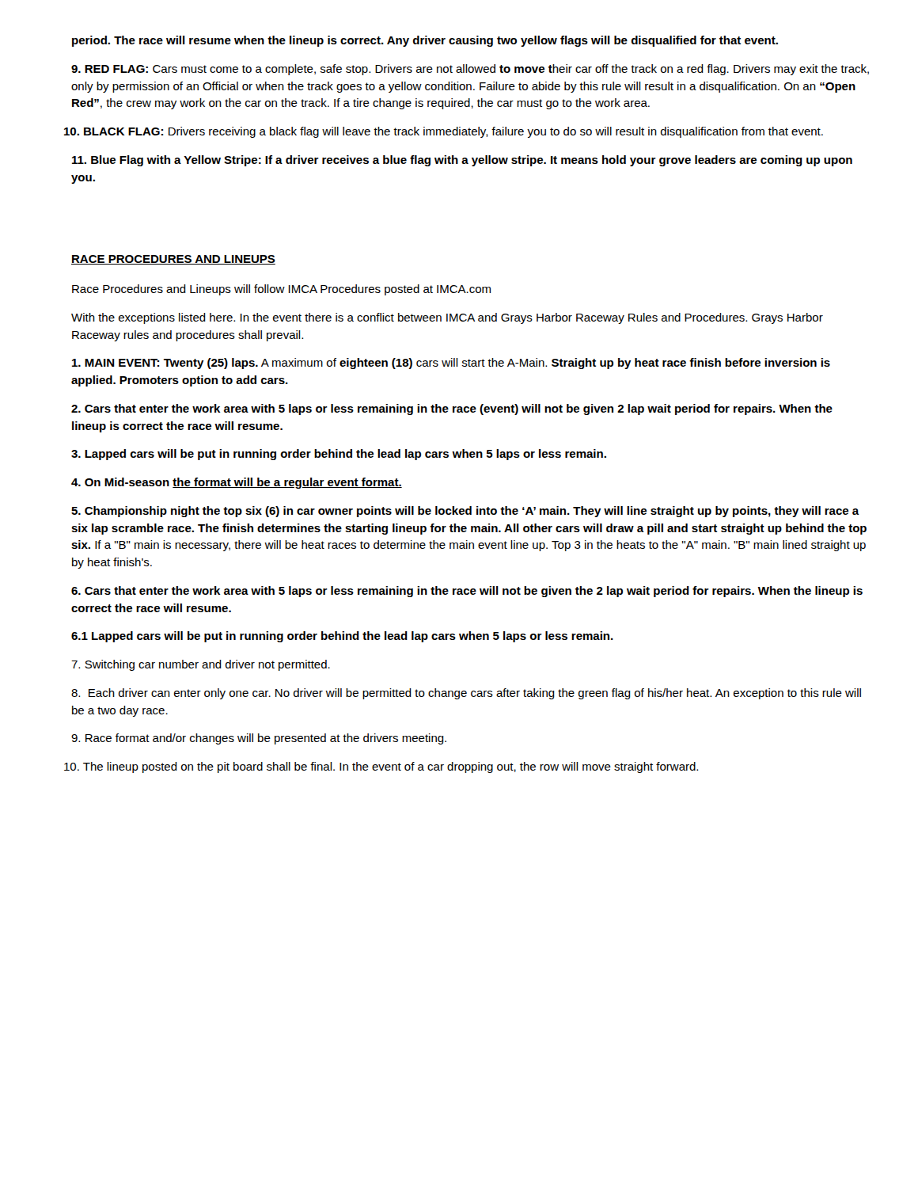period. The race will resume when the lineup is correct. Any driver causing two yellow flags will be disqualified for that event.
9. RED FLAG: Cars must come to a complete, safe stop. Drivers are not allowed to move their car off the track on a red flag. Drivers may exit the track, only by permission of an Official or when the track goes to a yellow condition. Failure to abide by this rule will result in a disqualification. On an “Open Red”, the crew may work on the car on the track. If a tire change is required, the car must go to the work area.
10. BLACK FLAG: Drivers receiving a black flag will leave the track immediately, failure you to do so will result in disqualification from that event.
11. Blue Flag with a Yellow Stripe: If a driver receives a blue flag with a yellow stripe. It means hold your grove leaders are coming up upon you.
RACE PROCEDURES AND LINEUPS
Race Procedures and Lineups will follow IMCA Procedures posted at IMCA.com
With the exceptions listed here. In the event there is a conflict between IMCA and Grays Harbor Raceway Rules and Procedures. Grays Harbor Raceway rules and procedures shall prevail.
1. MAIN EVENT: Twenty (25) laps. A maximum of eighteen (18) cars will start the A-Main. Straight up by heat race finish before inversion is applied. Promoters option to add cars.
2. Cars that enter the work area with 5 laps or less remaining in the race (event) will not be given 2 lap wait period for repairs. When the lineup is correct the race will resume.
3. Lapped cars will be put in running order behind the lead lap cars when 5 laps or less remain.
4. On Mid-season the format will be a regular event format.
5. Championship night the top six (6) in car owner points will be locked into the ‘A’ main. They will line straight up by points, they will race a six lap scramble race. The finish determines the starting lineup for the main. All other cars will draw a pill and start straight up behind the top six. If a "B" main is necessary, there will be heat races to determine the main event line up. Top 3 in the heats to the "A" main. "B" main lined straight up by heat finish's.
6. Cars that enter the work area with 5 laps or less remaining in the race will not be given the 2 lap wait period for repairs. When the lineup is correct the race will resume.
6.1 Lapped cars will be put in running order behind the lead lap cars when 5 laps or less remain.
7. Switching car number and driver not permitted.
8. Each driver can enter only one car. No driver will be permitted to change cars after taking the green flag of his/her heat. An exception to this rule will be a two day race.
9. Race format and/or changes will be presented at the drivers meeting.
10. The lineup posted on the pit board shall be final. In the event of a car dropping out, the row will move straight forward.